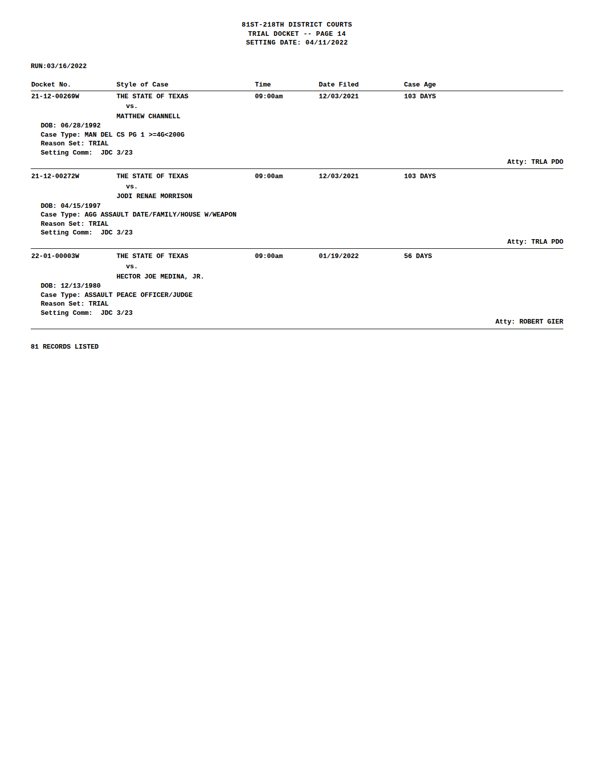81ST-218TH DISTRICT COURTS
TRIAL DOCKET -- PAGE 14
SETTING DATE: 04/11/2022
RUN:03/16/2022
| Docket No. | Style of Case | Time | Date Filed | Case Age |
| 21-12-00269W | THE STATE OF TEXAS | 09:00am | 12/03/2021 | 103 DAYS |
| | vs. | |
| | MATTHEW CHANNELL |
DOB: 06/28/1992
Case Type: MAN DEL CS PG 1 >=4G<200G
Reason Set: TRIAL
Setting Comm: JDC 3/23
Atty: TRLA PDO
| 21-12-00272W | THE STATE OF TEXAS | 09:00am | 12/03/2021 | 103 DAYS |
| | vs. | |
| | JODI RENAE MORRISON |
DOB: 04/15/1997
Case Type: AGG ASSAULT DATE/FAMILY/HOUSE W/WEAPON
Reason Set: TRIAL
Setting Comm: JDC 3/23
Atty: TRLA PDO
| 22-01-00003W | THE STATE OF TEXAS | 09:00am | 01/19/2022 | 56 DAYS |
| | vs. | |
| | HECTOR JOE MEDINA, JR. |
DOB: 12/13/1980
Case Type: ASSAULT PEACE OFFICER/JUDGE
Reason Set: TRIAL
Setting Comm: JDC 3/23
Atty: ROBERT GIER
81 RECORDS LISTED